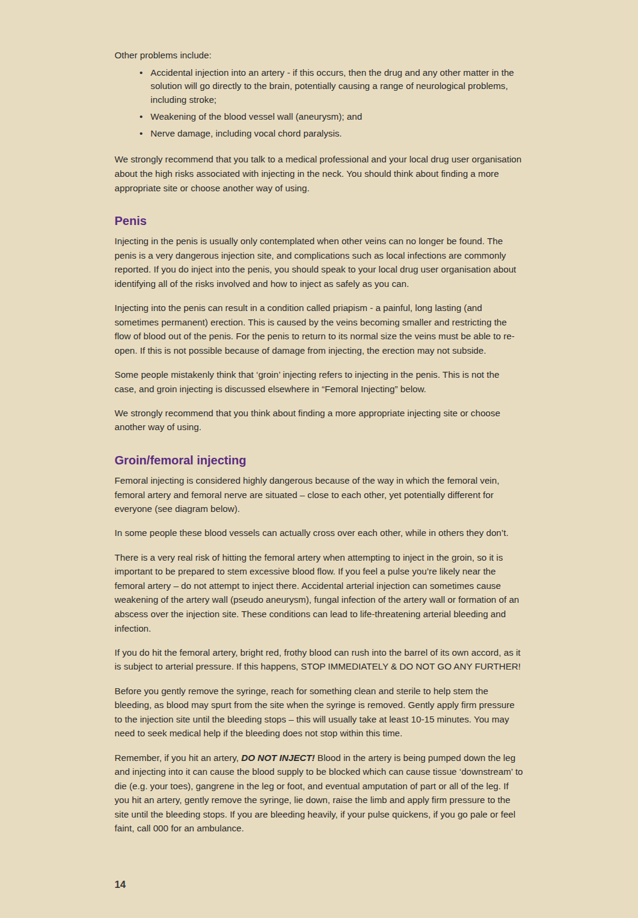Other problems include:
Accidental injection into an artery - if this occurs, then the drug and any other matter in the solution will go directly to the brain, potentially causing a range of neurological problems, including stroke;
Weakening of the blood vessel wall (aneurysm); and
Nerve damage, including vocal chord paralysis.
We strongly recommend that you talk to a medical professional and your local drug user organisation about the high risks associated with injecting in the neck. You should think about finding a more appropriate site or choose another way of using.
Penis
Injecting in the penis is usually only contemplated when other veins can no longer be found. The penis is a very dangerous injection site, and complications such as local infections are commonly reported. If you do inject into the penis, you should speak to your local drug user organisation about identifying all of the risks involved and how to inject as safely as you can.
Injecting into the penis can result in a condition called priapism - a painful, long lasting (and sometimes permanent) erection. This is caused by the veins becoming smaller and restricting the flow of blood out of the penis. For the penis to return to its normal size the veins must be able to re-open. If this is not possible because of damage from injecting, the erection may not subside.
Some people mistakenly think that ‘groin’ injecting refers to injecting in the penis. This is not the case, and groin injecting is discussed elsewhere in “Femoral Injecting” below.
We strongly recommend that you think about finding a more appropriate injecting site or choose another way of using.
Groin/femoral injecting
Femoral injecting is considered highly dangerous because of the way in which the femoral vein, femoral artery and femoral nerve are situated – close to each other, yet potentially different for everyone (see diagram below).
In some people these blood vessels can actually cross over each other, while in others they don’t.
There is a very real risk of hitting the femoral artery when attempting to inject in the groin, so it is important to be prepared to stem excessive blood flow. If you feel a pulse you’re likely near the femoral artery – do not attempt to inject there. Accidental arterial injection can sometimes cause weakening of the artery wall (pseudo aneurysm), fungal infection of the artery wall or formation of an abscess over the injection site. These conditions can lead to life-threatening arterial bleeding and infection.
If you do hit the femoral artery, bright red, frothy blood can rush into the barrel of its own accord, as it is subject to arterial pressure. If this happens, STOP IMMEDIATELY & DO NOT GO ANY FURTHER!
Before you gently remove the syringe, reach for something clean and sterile to help stem the bleeding, as blood may spurt from the site when the syringe is removed. Gently apply firm pressure to the injection site until the bleeding stops – this will usually take at least 10-15 minutes. You may need to seek medical help if the bleeding does not stop within this time.
Remember, if you hit an artery, DO NOT INJECT! Blood in the artery is being pumped down the leg and injecting into it can cause the blood supply to be blocked which can cause tissue ‘downstream’ to die (e.g. your toes), gangrene in the leg or foot, and eventual amputation of part or all of the leg. If you hit an artery, gently remove the syringe, lie down, raise the limb and apply firm pressure to the site until the bleeding stops. If you are bleeding heavily, if your pulse quickens, if you go pale or feel faint, call 000 for an ambulance.
14